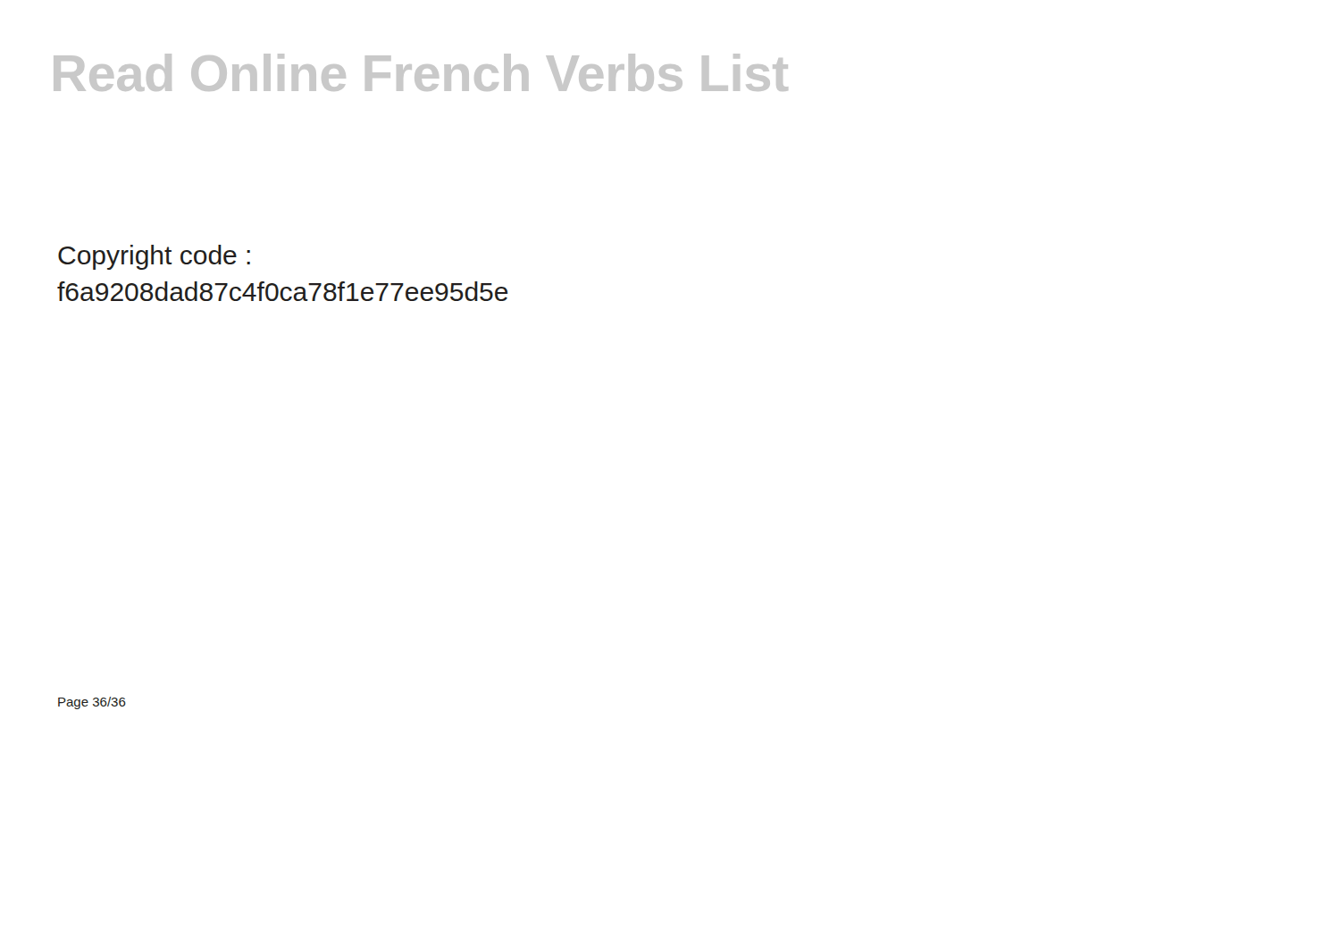Read Online French Verbs List
Copyright code : f6a9208dad87c4f0ca78f1e77ee95d5e
Page 36/36